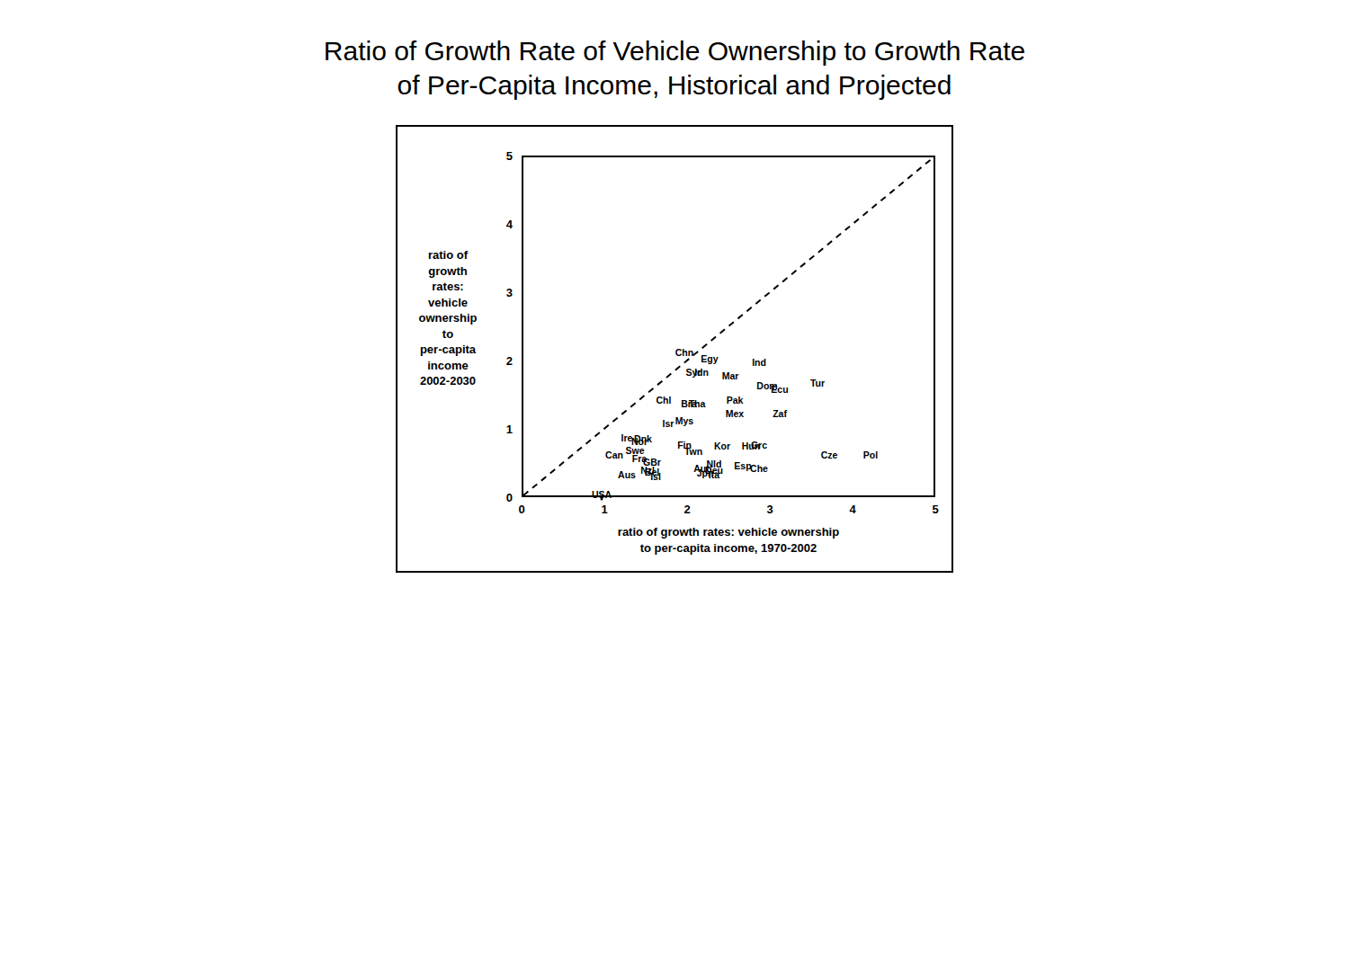Ratio of Growth Rate of Vehicle Ownership to Growth Rate
of Per-Capita Income, Historical and Projected
ratio of
growth
rates:
vehicle
ownership
to
per-capita
income
2002-2030
5
4
3
2
1
0
Chn Egy Ind Syr Idn Mar Dom Tur Ecu Chl Bra Tha Pak Mex Zaf Isr Mys Ire Nor Dnk Fin Kor Hun Grc Swe Twn Can Cze Pol Fra GBr Nld Esp Che Aut Deu Jpn Ita Nzl Bel Isl Aus USA
0
1
2
3
4
5
ratio of growth rates: vehicle ownership
to per-capita income, 1970-2002